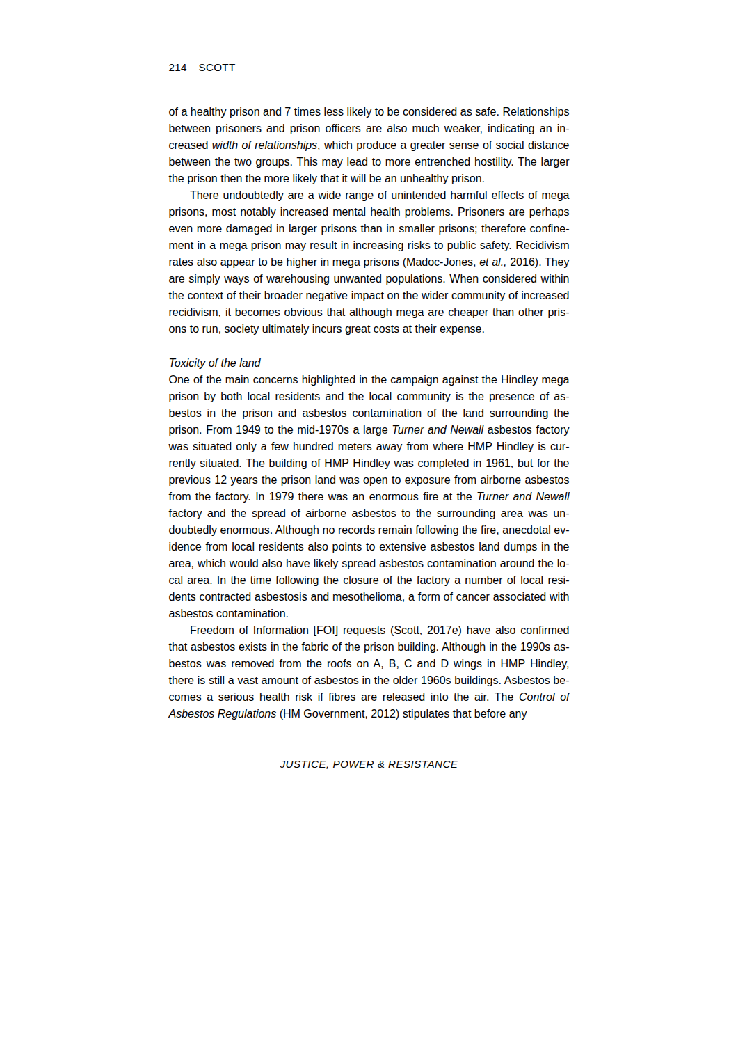214 SCOTT
of a healthy prison and 7 times less likely to be considered as safe. Relationships between prisoners and prison officers are also much weaker, indicating an increased width of relationships, which produce a greater sense of social distance between the two groups. This may lead to more entrenched hostility. The larger the prison then the more likely that it will be an unhealthy prison.
There undoubtedly are a wide range of unintended harmful effects of mega prisons, most notably increased mental health problems. Prisoners are perhaps even more damaged in larger prisons than in smaller prisons; therefore confinement in a mega prison may result in increasing risks to public safety. Recidivism rates also appear to be higher in mega prisons (Madoc-Jones, et al., 2016). They are simply ways of warehousing unwanted populations. When considered within the context of their broader negative impact on the wider community of increased recidivism, it becomes obvious that although mega are cheaper than other prisons to run, society ultimately incurs great costs at their expense.
Toxicity of the land
One of the main concerns highlighted in the campaign against the Hindley mega prison by both local residents and the local community is the presence of asbestos in the prison and asbestos contamination of the land surrounding the prison. From 1949 to the mid-1970s a large Turner and Newall asbestos factory was situated only a few hundred meters away from where HMP Hindley is currently situated. The building of HMP Hindley was completed in 1961, but for the previous 12 years the prison land was open to exposure from airborne asbestos from the factory. In 1979 there was an enormous fire at the Turner and Newall factory and the spread of airborne asbestos to the surrounding area was undoubtedly enormous. Although no records remain following the fire, anecdotal evidence from local residents also points to extensive asbestos land dumps in the area, which would also have likely spread asbestos contamination around the local area. In the time following the closure of the factory a number of local residents contracted asbestosis and mesothelioma, a form of cancer associated with asbestos contamination.
Freedom of Information [FOI] requests (Scott, 2017e) have also confirmed that asbestos exists in the fabric of the prison building. Although in the 1990s asbestos was removed from the roofs on A, B, C and D wings in HMP Hindley, there is still a vast amount of asbestos in the older 1960s buildings. Asbestos becomes a serious health risk if fibres are released into the air. The Control of Asbestos Regulations (HM Government, 2012) stipulates that before any
JUSTICE, POWER & RESISTANCE